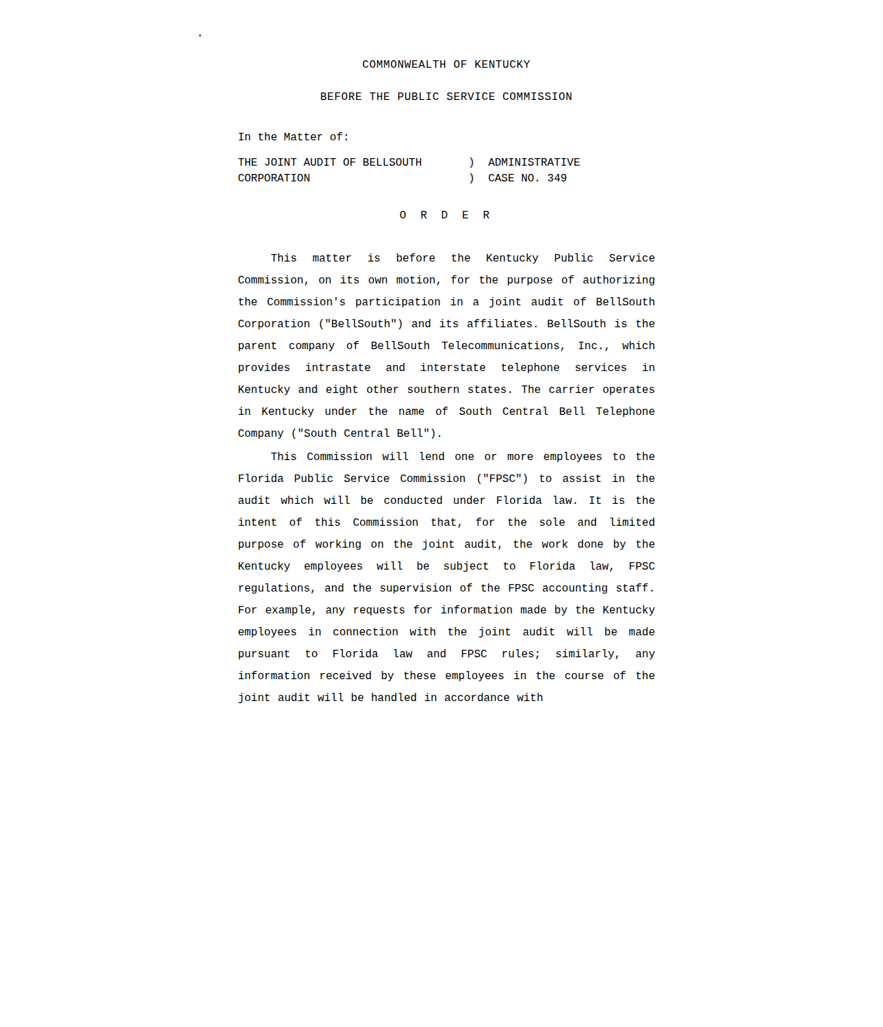.
COMMONWEALTH OF KENTUCKY
BEFORE THE PUBLIC SERVICE COMMISSION
In the Matter of:
| THE JOINT AUDIT OF BELLSOUTH CORPORATION | ) ) | ADMINISTRATIVE CASE NO. 349 |
O R D E R
This matter is before the Kentucky Public Service Commission, on its own motion, for the purpose of authorizing the Commission's participation in a joint audit of BellSouth Corporation ("BellSouth") and its affiliates. BellSouth is the parent company of BellSouth Telecommunications, Inc., which provides intrastate and interstate telephone services in Kentucky and eight other southern states. The carrier operates in Kentucky under the name of South Central Bell Telephone Company ("South Central Bell").
This Commission will lend one or more employees to the Florida Public Service Commission ("FPSC") to assist in the audit which will be conducted under Florida law. It is the intent of this Commission that, for the sole and limited purpose of working on the joint audit, the work done by the Kentucky employees will be subject to Florida law, FPSC regulations, and the supervision of the FPSC accounting staff. For example, any requests for information made by the Kentucky employees in connection with the joint audit will be made pursuant to Florida law and FPSC rules; similarly, any information received by these employees in the course of the joint audit will be handled in accordance with